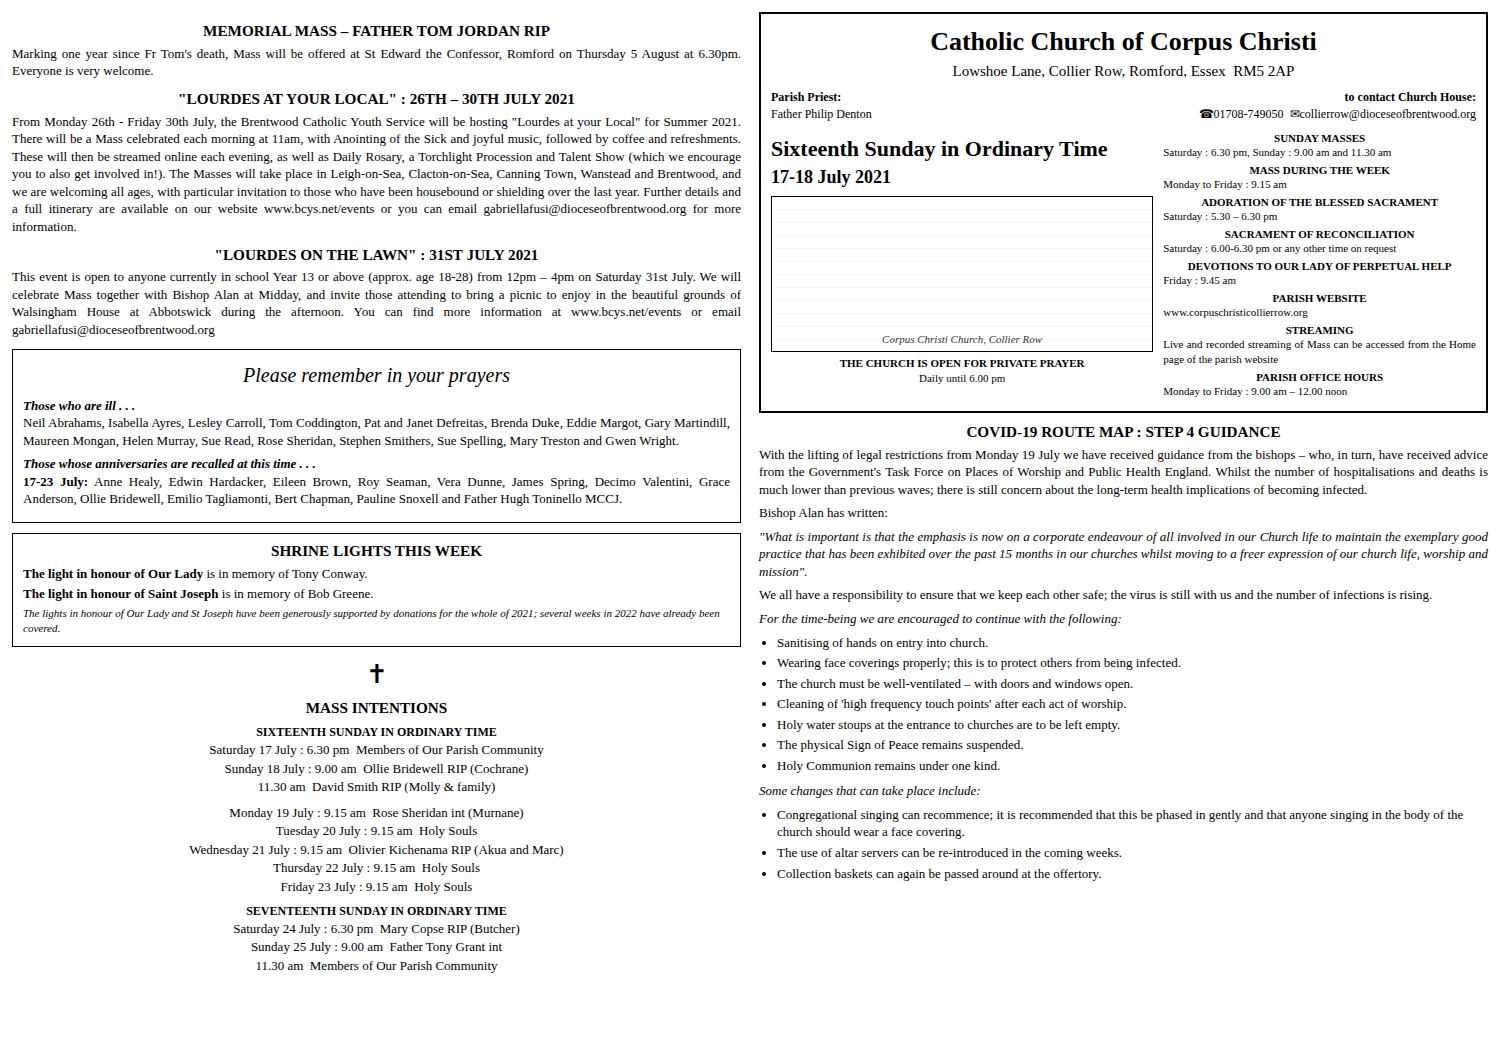Memorial Mass – Father Tom Jordan RIP
Marking one year since Fr Tom's death, Mass will be offered at St Edward the Confessor, Romford on Thursday 5 August at 6.30pm. Everyone is very welcome.
"Lourdes at your Local" : 26th – 30th July 2021
From Monday 26th - Friday 30th July, the Brentwood Catholic Youth Service will be hosting "Lourdes at your Local" for Summer 2021. There will be a Mass celebrated each morning at 11am, with Anointing of the Sick and joyful music, followed by coffee and refreshments. These will then be streamed online each evening, as well as Daily Rosary, a Torchlight Procession and Talent Show (which we encourage you to also get involved in!). The Masses will take place in Leigh-on-Sea, Clacton-on-Sea, Canning Town, Wanstead and Brentwood, and we are welcoming all ages, with particular invitation to those who have been housebound or shielding over the last year. Further details and a full itinerary are available on our website www.bcys.net/events or you can email gabriellafusi@dioceseofbrentwood.org for more information.
"Lourdes on the Lawn" : 31st July 2021
This event is open to anyone currently in school Year 13 or above (approx. age 18-28) from 12pm – 4pm on Saturday 31st July. We will celebrate Mass together with Bishop Alan at Midday, and invite those attending to bring a picnic to enjoy in the beautiful grounds of Walsingham House at Abbotswick during the afternoon. You can find more information at www.bcys.net/events or email gabriellafusi@dioceseofbrentwood.org
Please remember in your prayers
Those who are ill . . .
Neil Abrahams, Isabella Ayres, Lesley Carroll, Tom Coddington, Pat and Janet Defreitas, Brenda Duke, Eddie Margot, Gary Martindill, Maureen Mongan, Helen Murray, Sue Read, Rose Sheridan, Stephen Smithers, Sue Spelling, Mary Treston and Gwen Wright.
Those whose anniversaries are recalled at this time . . .
17-23 July: Anne Healy, Edwin Hardacker, Eileen Brown, Roy Seaman, Vera Dunne, James Spring, Decimo Valentini, Grace Anderson, Ollie Bridewell, Emilio Tagliamonti, Bert Chapman, Pauline Snoxell and Father Hugh Toninello MCCJ.
Shrine Lights this week
The light in honour of Our Lady is in memory of Tony Conway.
The light in honour of Saint Joseph is in memory of Bob Greene.
The lights in honour of Our Lady and St Joseph have been generously supported by donations for the whole of 2021; several weeks in 2022 have already been covered.
✝
Mass Intentions
Sixteenth Sunday in Ordinary Time
Saturday 17 July : 6.30 pm Members of Our Parish Community
Sunday 18 July : 9.00 am Ollie Bridewell RIP (Cochrane)
11.30 am David Smith RIP (Molly & family)
Monday 19 July : 9.15 am Rose Sheridan int (Murnane)
Tuesday 20 July : 9.15 am Holy Souls
Wednesday 21 July : 9.15 am Olivier Kichenama RIP (Akua and Marc)
Thursday 22 July : 9.15 am Holy Souls
Friday 23 July : 9.15 am Holy Souls
Seventeenth Sunday in Ordinary Time
Saturday 24 July : 6.30 pm Mary Copse RIP (Butcher)
Sunday 25 July : 9.00 am Father Tony Grant int
11.30 am Members of Our Parish Community
Catholic Church of Corpus Christi
Lowshoe Lane, Collier Row, Romford, Essex RM5 2AP
Parish Priest: Father Philip Denton
to contact Church House: ☎01708-749050 ✉collierrow@dioceseofbrentwood.org
Sixteenth Sunday in Ordinary Time
17-18 July 2021
Corpus Christi Church, Collier Row
THE CHURCH IS OPEN FOR PRIVATE PRAYER Daily until 6.00 pm
Sunday Masses
Saturday : 6.30 pm, Sunday : 9.00 am and 11.30 am
Mass during the week
Monday to Friday : 9.15 am
Adoration of the Blessed Sacrament
Saturday : 5.30 – 6.30 pm
Sacrament of Reconciliation
Saturday : 6.00-6.30 pm or any other time on request
Devotions to Our Lady of Perpetual Help
Friday : 9.45 am
Parish Website
www.corpuschristicollierrow.org
Streaming
Live and recorded streaming of Mass can be accessed from the Home page of the parish website
Parish Office Hours
Monday to Friday : 9.00 am – 12.00 noon
COVID-19 Route Map : Step 4 Guidance
With the lifting of legal restrictions from Monday 19 July we have received guidance from the bishops – who, in turn, have received advice from the Government's Task Force on Places of Worship and Public Health England. Whilst the number of hospitalisations and deaths is much lower than previous waves; there is still concern about the long-term health implications of becoming infected.
Bishop Alan has written:
"What is important is that the emphasis is now on a corporate endeavour of all involved in our Church life to maintain the exemplary good practice that has been exhibited over the past 15 months in our churches whilst moving to a freer expression of our church life, worship and mission".
We all have a responsibility to ensure that we keep each other safe; the virus is still with us and the number of infections is rising.
For the time-being we are encouraged to continue with the following:
Sanitising of hands on entry into church.
Wearing face coverings properly; this is to protect others from being infected.
The church must be well-ventilated – with doors and windows open.
Cleaning of 'high frequency touch points' after each act of worship.
Holy water stoups at the entrance to churches are to be left empty.
The physical Sign of Peace remains suspended.
Holy Communion remains under one kind.
Some changes that can take place include:
Congregational singing can recommence; it is recommended that this be phased in gently and that anyone singing in the body of the church should wear a face covering.
The use of altar servers can be re-introduced in the coming weeks.
Collection baskets can again be passed around at the offertory.